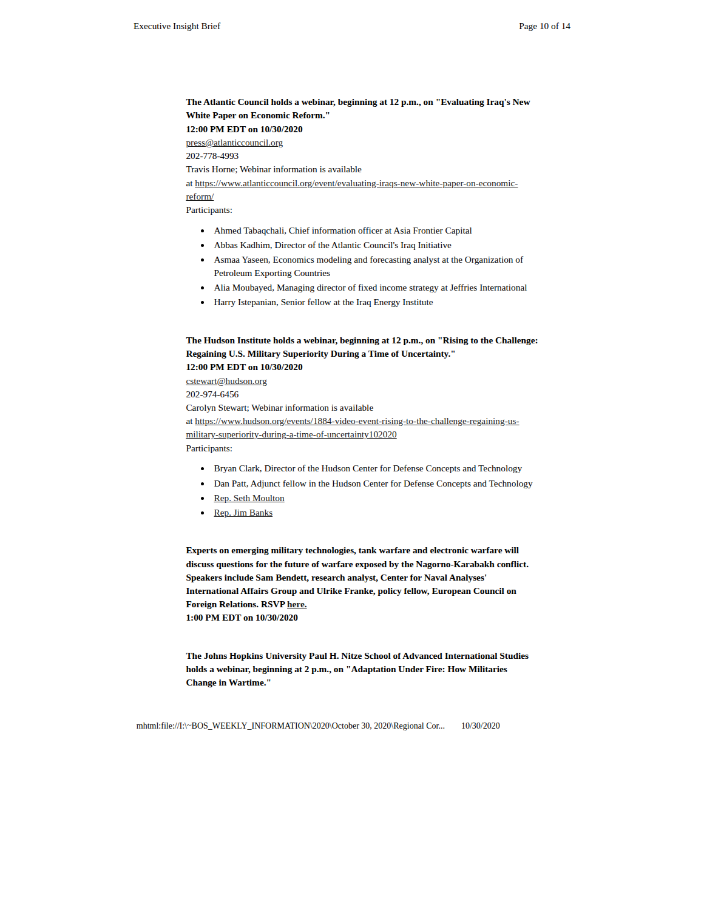Executive Insight Brief
Page 10 of 14
The Atlantic Council holds a webinar, beginning at 12 p.m., on "Evaluating Iraq's New White Paper on Economic Reform."
12:00 PM EDT on 10/30/2020
press@atlanticcouncil.org
202-778-4993
Travis Horne; Webinar information is available
at https://www.atlanticcouncil.org/event/evaluating-iraqs-new-white-paper-on-economic-reform/
Participants:
Ahmed Tabaqchali, Chief information officer at Asia Frontier Capital
Abbas Kadhim, Director of the Atlantic Council's Iraq Initiative
Asmaa Yaseen, Economics modeling and forecasting analyst at the Organization of Petroleum Exporting Countries
Alia Moubayed, Managing director of fixed income strategy at Jeffries International
Harry Istepanian, Senior fellow at the Iraq Energy Institute
The Hudson Institute holds a webinar, beginning at 12 p.m., on "Rising to the Challenge: Regaining U.S. Military Superiority During a Time of Uncertainty."
12:00 PM EDT on 10/30/2020
cstewart@hudson.org
202-974-6456
Carolyn Stewart; Webinar information is available
at https://www.hudson.org/events/1884-video-event-rising-to-the-challenge-regaining-us-military-superiority-during-a-time-of-uncertainty102020
Participants:
Bryan Clark, Director of the Hudson Center for Defense Concepts and Technology
Dan Patt, Adjunct fellow in the Hudson Center for Defense Concepts and Technology
Rep. Seth Moulton
Rep. Jim Banks
Experts on emerging military technologies, tank warfare and electronic warfare will discuss questions for the future of warfare exposed by the Nagorno-Karabakh conflict. Speakers include Sam Bendett, research analyst, Center for Naval Analyses' International Affairs Group and Ulrike Franke, policy fellow, European Council on Foreign Relations. RSVP here.
1:00 PM EDT on 10/30/2020
The Johns Hopkins University Paul H. Nitze School of Advanced International Studies holds a webinar, beginning at 2 p.m., on "Adaptation Under Fire: How Militaries Change in Wartime."
mhtml:file://I:\~BOS_WEEKLY_INFORMATION\2020\October 30, 2020\Regional Cor...10/30/2020